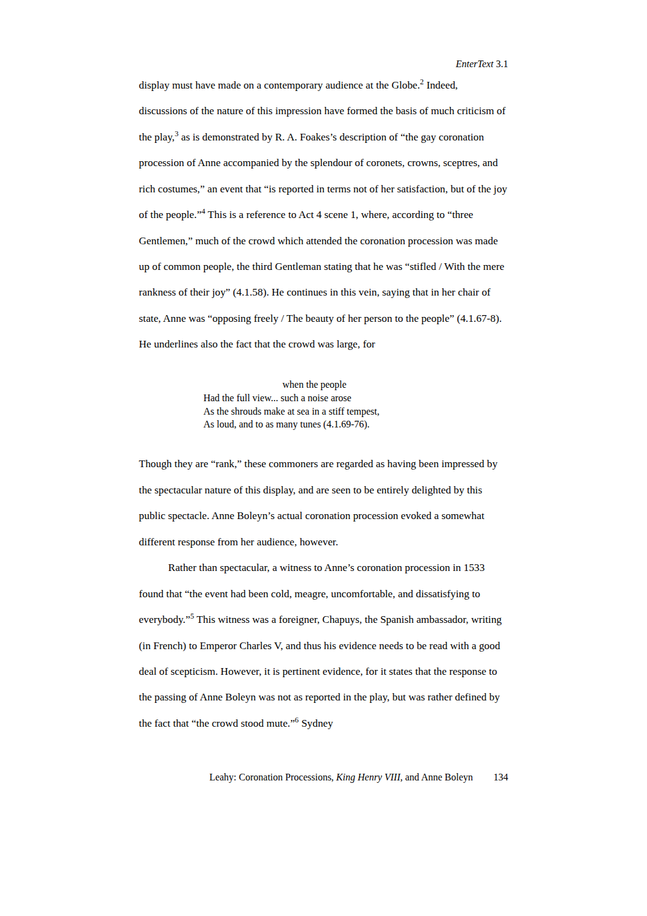EnterText 3.1
display must have made on a contemporary audience at the Globe.2 Indeed, discussions of the nature of this impression have formed the basis of much criticism of the play,3 as is demonstrated by R. A. Foakes’s description of “the gay coronation procession of Anne accompanied by the splendour of coronets, crowns, sceptres, and rich costumes,” an event that “is reported in terms not of her satisfaction, but of the joy of the people.”4 This is a reference to Act 4 scene 1, where, according to “three Gentlemen,” much of the crowd which attended the coronation procession was made up of common people, the third Gentleman stating that he was “stifled / With the mere rankness of their joy” (4.1.58). He continues in this vein, saying that in her chair of state, Anne was “opposing freely / The beauty of her person to the people” (4.1.67-8). He underlines also the fact that the crowd was large, for
when the people Had the full view... such a noise arose
As the shrouds make at sea in a stiff tempest,
As loud, and to as many tunes (4.1.69-76).
Though they are “rank,” these commoners are regarded as having been impressed by the spectacular nature of this display, and are seen to be entirely delighted by this public spectacle. Anne Boleyn’s actual coronation procession evoked a somewhat different response from her audience, however.
Rather than spectacular, a witness to Anne’s coronation procession in 1533 found that “the event had been cold, meagre, uncomfortable, and dissatisfying to everybody.”5 This witness was a foreigner, Chapuys, the Spanish ambassador, writing (in French) to Emperor Charles V, and thus his evidence needs to be read with a good deal of scepticism. However, it is pertinent evidence, for it states that the response to the passing of Anne Boleyn was not as reported in the play, but was rather defined by the fact that “the crowd stood mute.”6 Sydney
Leahy: Coronation Processions, King Henry VIII, and Anne Boleyn134